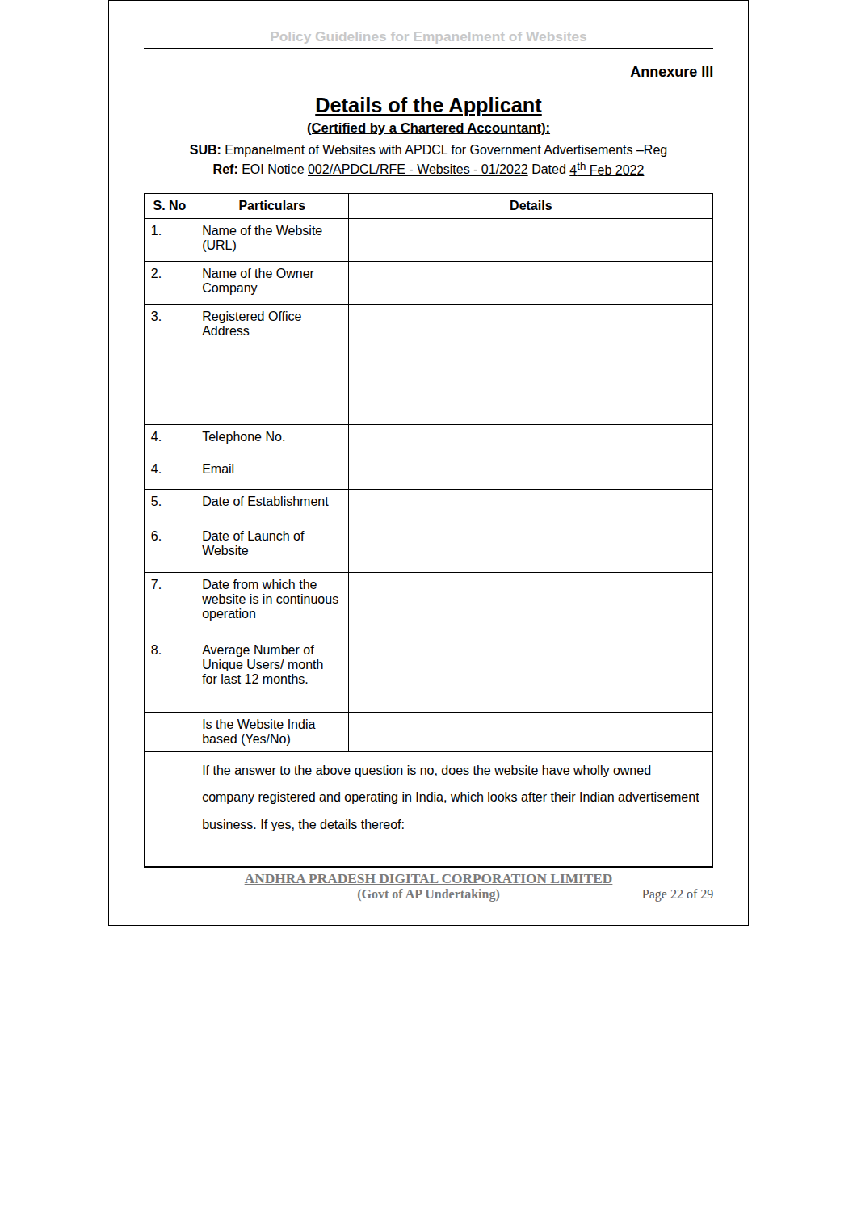Policy Guidelines for Empanelment of Websites
Annexure III
Details of the Applicant
(Certified by a Chartered Accountant):
SUB: Empanelment of Websites with APDCL for Government Advertisements –Reg
Ref: EOI Notice 002/APDCL/RFE - Websites - 01/2022 Dated 4th Feb 2022
| S. No | Particulars | Details |
| --- | --- | --- |
| 1. | Name of the Website (URL) | |
| 2. | Name of the Owner Company | |
| 3. | Registered Office Address | |
| 4. | Telephone No. | |
| 4. | Email | |
| 5. | Date of Establishment | |
| 6. | Date of Launch of Website | |
| 7. | Date from which the website is in continuous operation | |
| 8. | Average Number of Unique Users/ month for last 12 months. | |
| | Is the Website India based (Yes/No) | |
| | If the answer to the above question is no, does the website have wholly owned company registered and operating in India, which looks after their Indian advertisement business. If yes, the details thereof: |
ANDHRA PRADESH DIGITAL CORPORATION LIMITED
(Govt of AP Undertaking)
Page 22 of 29